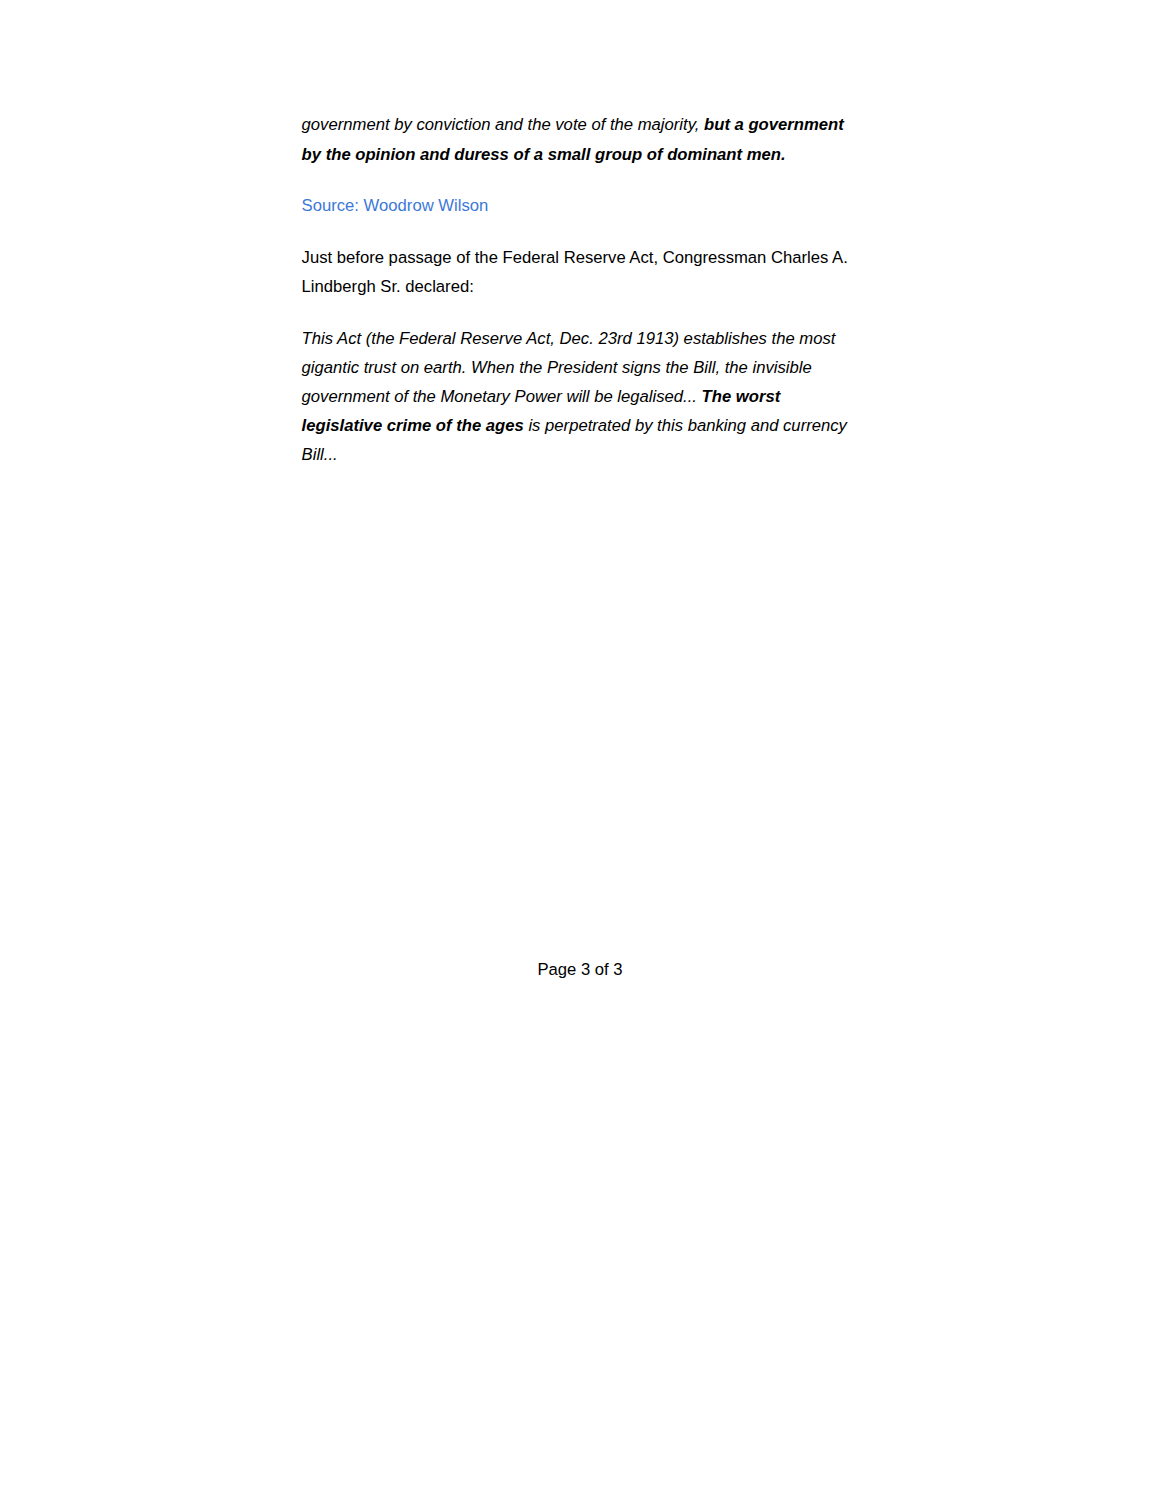government by conviction and the vote of the majority, but a government by the opinion and duress of a small group of dominant men.
Source: Woodrow Wilson
Just before passage of the Federal Reserve Act, Congressman Charles A. Lindbergh Sr. declared:
This Act (the Federal Reserve Act, Dec. 23rd 1913) establishes the most gigantic trust on earth. When the President signs the Bill, the invisible government of the Monetary Power will be legalised... The worst legislative crime of the ages is perpetrated by this banking and currency Bill...
Page 3 of 3